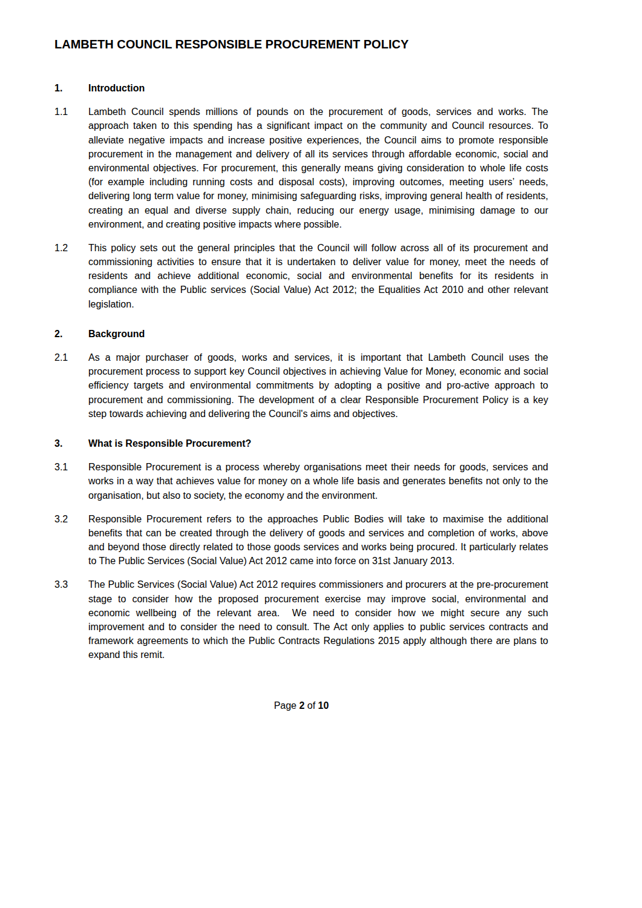LAMBETH COUNCIL RESPONSIBLE PROCUREMENT POLICY
1.
Introduction
1.1
Lambeth Council spends millions of pounds on the procurement of goods, services and works. The approach taken to this spending has a significant impact on the community and Council resources. To alleviate negative impacts and increase positive experiences, the Council aims to promote responsible procurement in the management and delivery of all its services through affordable economic, social and environmental objectives. For procurement, this generally means giving consideration to whole life costs (for example including running costs and disposal costs), improving outcomes, meeting users’ needs, delivering long term value for money, minimising safeguarding risks, improving general health of residents, creating an equal and diverse supply chain, reducing our energy usage, minimising damage to our environment, and creating positive impacts where possible.
1.2
This policy sets out the general principles that the Council will follow across all of its procurement and commissioning activities to ensure that it is undertaken to deliver value for money, meet the needs of residents and achieve additional economic, social and environmental benefits for its residents in compliance with the Public services (Social Value) Act 2012; the Equalities Act 2010 and other relevant legislation.
2.
Background
2.1
As a major purchaser of goods, works and services, it is important that Lambeth Council uses the procurement process to support key Council objectives in achieving Value for Money, economic and social efficiency targets and environmental commitments by adopting a positive and pro-active approach to procurement and commissioning. The development of a clear Responsible Procurement Policy is a key step towards achieving and delivering the Council's aims and objectives.
3.
What is Responsible Procurement?
3.1
Responsible Procurement is a process whereby organisations meet their needs for goods, services and works in a way that achieves value for money on a whole life basis and generates benefits not only to the organisation, but also to society, the economy and the environment.
3.2
Responsible Procurement refers to the approaches Public Bodies will take to maximise the additional benefits that can be created through the delivery of goods and services and completion of works, above and beyond those directly related to those goods services and works being procured. It particularly relates to The Public Services (Social Value) Act 2012 came into force on 31st January 2013.
3.3
The Public Services (Social Value) Act 2012 requires commissioners and procurers at the pre-procurement stage to consider how the proposed procurement exercise may improve social, environmental and economic wellbeing of the relevant area. We need to consider how we might secure any such improvement and to consider the need to consult. The Act only applies to public services contracts and framework agreements to which the Public Contracts Regulations 2015 apply although there are plans to expand this remit.
Page 2 of 10